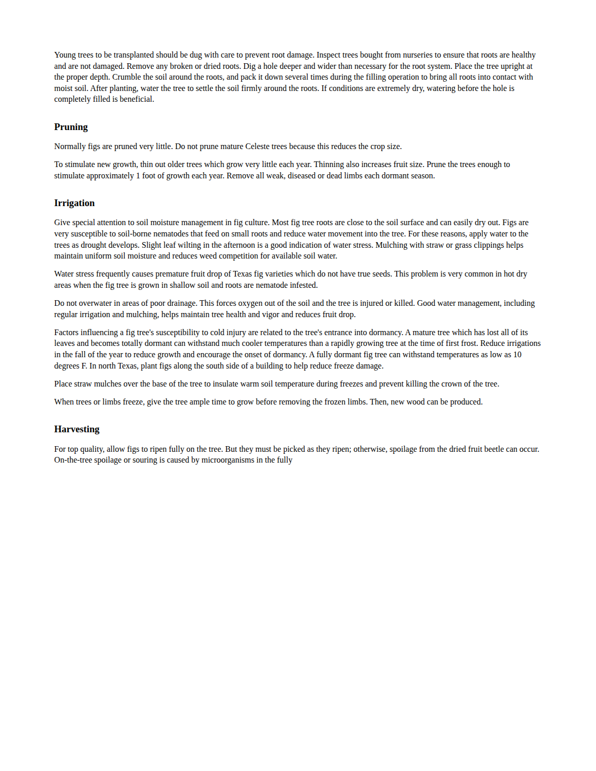Young trees to be transplanted should be dug with care to prevent root damage. Inspect trees bought from nurseries to ensure that roots are healthy and are not damaged. Remove any broken or dried roots. Dig a hole deeper and wider than necessary for the root system. Place the tree upright at the proper depth. Crumble the soil around the roots, and pack it down several times during the filling operation to bring all roots into contact with moist soil. After planting, water the tree to settle the soil firmly around the roots. If conditions are extremely dry, watering before the hole is completely filled is beneficial.
Pruning
Normally figs are pruned very little. Do not prune mature Celeste trees because this reduces the crop size.
To stimulate new growth, thin out older trees which grow very little each year. Thinning also increases fruit size. Prune the trees enough to stimulate approximately 1 foot of growth each year. Remove all weak, diseased or dead limbs each dormant season.
Irrigation
Give special attention to soil moisture management in fig culture. Most fig tree roots are close to the soil surface and can easily dry out. Figs are very susceptible to soil-borne nematodes that feed on small roots and reduce water movement into the tree. For these reasons, apply water to the trees as drought develops. Slight leaf wilting in the afternoon is a good indication of water stress. Mulching with straw or grass clippings helps maintain uniform soil moisture and reduces weed competition for available soil water.
Water stress frequently causes premature fruit drop of Texas fig varieties which do not have true seeds. This problem is very common in hot dry areas when the fig tree is grown in shallow soil and roots are nematode infested.
Do not overwater in areas of poor drainage. This forces oxygen out of the soil and the tree is injured or killed. Good water management, including regular irrigation and mulching, helps maintain tree health and vigor and reduces fruit drop.
Factors influencing a fig tree's susceptibility to cold injury are related to the tree's entrance into dormancy. A mature tree which has lost all of its leaves and becomes totally dormant can withstand much cooler temperatures than a rapidly growing tree at the time of first frost. Reduce irrigations in the fall of the year to reduce growth and encourage the onset of dormancy. A fully dormant fig tree can withstand temperatures as low as 10 degrees F. In north Texas, plant figs along the south side of a building to help reduce freeze damage.
Place straw mulches over the base of the tree to insulate warm soil temperature during freezes and prevent killing the crown of the tree.
When trees or limbs freeze, give the tree ample time to grow before removing the frozen limbs. Then, new wood can be produced.
Harvesting
For top quality, allow figs to ripen fully on the tree. But they must be picked as they ripen; otherwise, spoilage from the dried fruit beetle can occur. On-the-tree spoilage or souring is caused by microorganisms in the fully